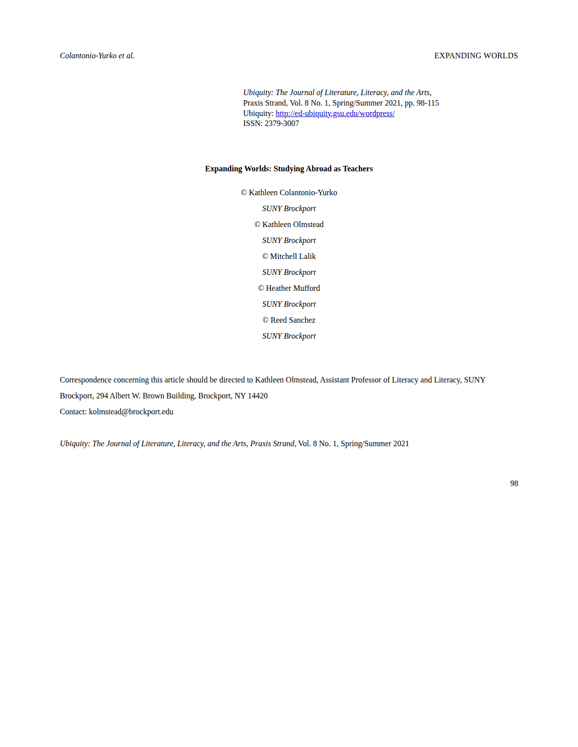Colantonio-Yurko et al. Expanding Worlds
Ubiquity: The Journal of Literature, Literacy, and the Arts,
Praxis Strand, Vol. 8 No. 1, Spring/Summer 2021, pp. 98-115
Ubiquity: http://ed-ubiquity.gsu.edu/wordpress/
ISSN: 2379-3007
Expanding Worlds: Studying Abroad as Teachers
© Kathleen Colantonio-Yurko
SUNY Brockport
© Kathleen Olmstead
SUNY Brockport
© Mitchell Lalik
SUNY Brockport
© Heather Mufford
SUNY Brockport
© Reed Sanchez
SUNY Brockport
Correspondence concerning this article should be directed to Kathleen Olmstead, Assistant Professor of Literacy and Literacy, SUNY Brockport, 294 Albert W. Brown Building, Brockport, NY 14420
Contact: kolmstead@brockport.edu
Ubiquity: The Journal of Literature, Literacy, and the Arts, Praxis Strand, Vol. 8 No. 1, Spring/Summer 2021
98